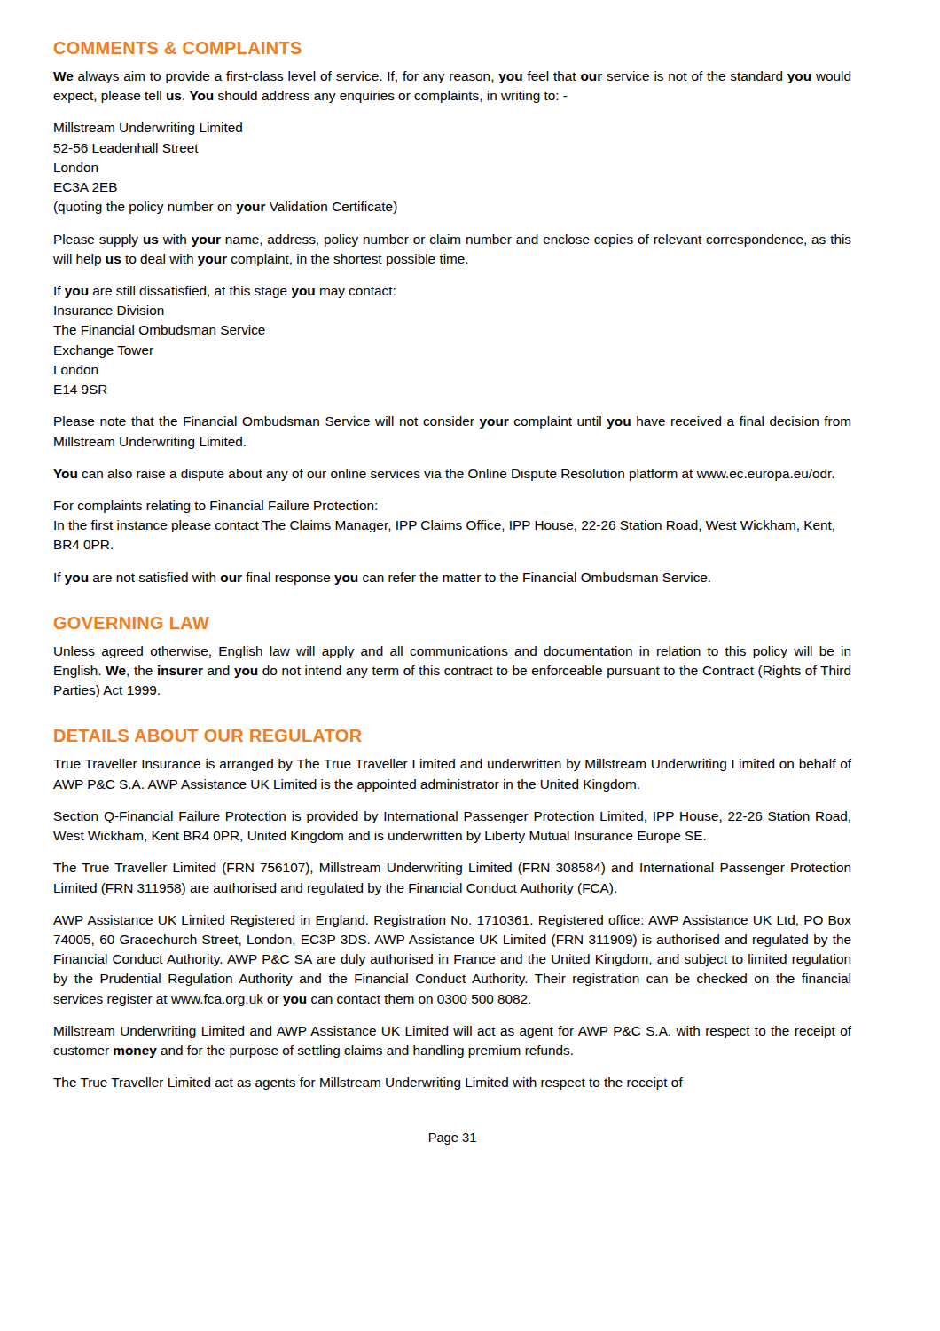Comments & Complaints
We always aim to provide a first-class level of service. If, for any reason, you feel that our service is not of the standard you would expect, please tell us. You should address any enquiries or complaints, in writing to: -
Millstream Underwriting Limited
52-56 Leadenhall Street
London
EC3A 2EB
(quoting the policy number on your Validation Certificate)
Please supply us with your name, address, policy number or claim number and enclose copies of relevant correspondence, as this will help us to deal with your complaint, in the shortest possible time.
If you are still dissatisfied, at this stage you may contact:
Insurance Division
The Financial Ombudsman Service
Exchange Tower
London
E14 9SR
Please note that the Financial Ombudsman Service will not consider your complaint until you have received a final decision from Millstream Underwriting Limited.
You can also raise a dispute about any of our online services via the Online Dispute Resolution platform at www.ec.europa.eu/odr.
For complaints relating to Financial Failure Protection:
In the first instance please contact The Claims Manager, IPP Claims Office, IPP House, 22-26 Station Road, West Wickham, Kent, BR4 0PR.
If you are not satisfied with our final response you can refer the matter to the Financial Ombudsman Service.
Governing Law
Unless agreed otherwise, English law will apply and all communications and documentation in relation to this policy will be in English. We, the insurer and you do not intend any term of this contract to be enforceable pursuant to the Contract (Rights of Third Parties) Act 1999.
Details About Our Regulator
True Traveller Insurance is arranged by The True Traveller Limited and underwritten by Millstream Underwriting Limited on behalf of AWP P&C S.A. AWP Assistance UK Limited is the appointed administrator in the United Kingdom.
Section Q-Financial Failure Protection is provided by International Passenger Protection Limited, IPP House, 22-26 Station Road, West Wickham, Kent BR4 0PR, United Kingdom and is underwritten by Liberty Mutual Insurance Europe SE.
The True Traveller Limited (FRN 756107), Millstream Underwriting Limited (FRN 308584) and International Passenger Protection Limited (FRN 311958) are authorised and regulated by the Financial Conduct Authority (FCA).
AWP Assistance UK Limited Registered in England. Registration No. 1710361. Registered office: AWP Assistance UK Ltd, PO Box 74005, 60 Gracechurch Street, London, EC3P 3DS. AWP Assistance UK Limited (FRN 311909) is authorised and regulated by the Financial Conduct Authority. AWP P&C SA are duly authorised in France and the United Kingdom, and subject to limited regulation by the Prudential Regulation Authority and the Financial Conduct Authority. Their registration can be checked on the financial services register at www.fca.org.uk or you can contact them on 0300 500 8082.
Millstream Underwriting Limited and AWP Assistance UK Limited will act as agent for AWP P&C S.A. with respect to the receipt of customer money and for the purpose of settling claims and handling premium refunds.
The True Traveller Limited act as agents for Millstream Underwriting Limited with respect to the receipt of
Page 31